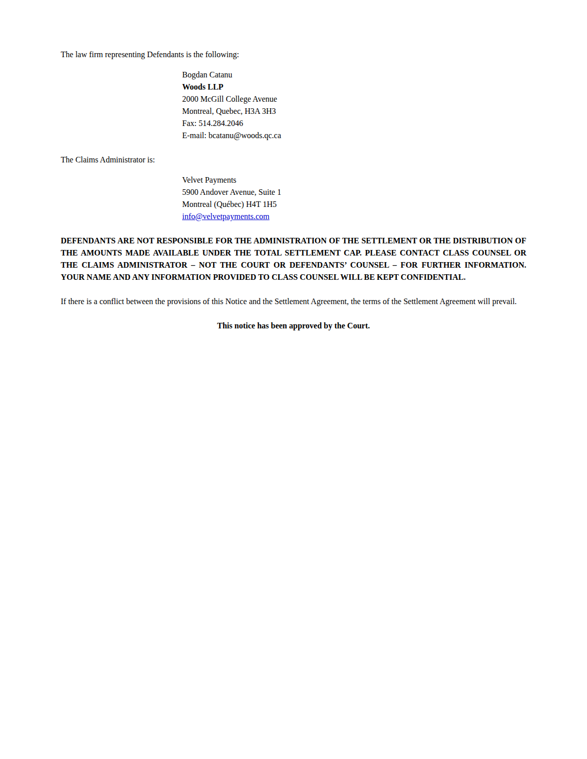The law firm representing Defendants is the following:
Bogdan Catanu
Woods LLP
2000 McGill College Avenue
Montreal, Quebec, H3A 3H3
Fax: 514.284.2046
E-mail: bcatanu@woods.qc.ca
The Claims Administrator is:
Velvet Payments
5900 Andover Avenue, Suite 1
Montreal (Québec) H4T 1H5
info@velvetpayments.com
Defendants are not responsible for the administration of the settlement or the distribution of the amounts made available under the total settlement cap. Please contact class counsel or the claims administrator – not the court or defendants’ counsel – for further information. Your name and any information provided to class counsel will be kept confidential.
If there is a conflict between the provisions of this Notice and the Settlement Agreement, the terms of the Settlement Agreement will prevail.
This notice has been approved by the Court.